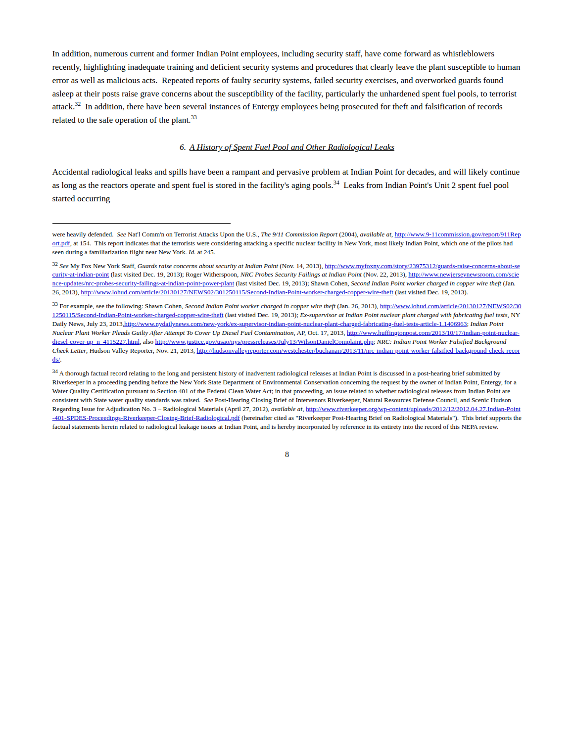In addition, numerous current and former Indian Point employees, including security staff, have come forward as whistleblowers recently, highlighting inadequate training and deficient security systems and procedures that clearly leave the plant susceptible to human error as well as malicious acts. Repeated reports of faulty security systems, failed security exercises, and overworked guards found asleep at their posts raise grave concerns about the susceptibility of the facility, particularly the unhardened spent fuel pools, to terrorist attack.32 In addition, there have been several instances of Entergy employees being prosecuted for theft and falsification of records related to the safe operation of the plant.33
6. A History of Spent Fuel Pool and Other Radiological Leaks
Accidental radiological leaks and spills have been a rampant and pervasive problem at Indian Point for decades, and will likely continue as long as the reactors operate and spent fuel is stored in the facility's aging pools.34 Leaks from Indian Point's Unit 2 spent fuel pool started occurring
were heavily defended. See Nat'l Comm'n on Terrorist Attacks Upon the U.S., The 9/11 Commission Report (2004), available at, http://www.9-11commission.gov/report/911Report.pdf, at 154. This report indicates that the terrorists were considering attacking a specific nuclear facility in New York, most likely Indian Point, which one of the pilots had seen during a familiarization flight near New York. Id. at 245.
32 See My Fox New York Staff, Guards raise concerns about security at Indian Point (Nov. 14, 2013), http://www.myfoxny.com/story/23975312/guards-raise-concerns-about-security-at-indian-point (last visited Dec. 19, 2013); Roger Witherspoon, NRC Probes Security Failings at Indian Point (Nov. 22, 2013), http://www.newjerseynewsroom.com/science-updates/nrc-probes-security-failings-at-indian-point-power-plant (last visited Dec. 19, 2013); Shawn Cohen, Second Indian Point worker charged in copper wire theft (Jan. 26, 2013), http://www.lohud.com/article/20130127/NEWS02/301250115/Second-Indian-Point-worker-charged-copper-wire-theft (last visited Dec. 19, 2013).
33 For example, see the following: Shawn Cohen, Second Indian Point worker charged in copper wire theft (Jan. 26, 2013), http://www.lohud.com/article/20130127/NEWS02/301250115/Second-Indian-Point-worker-charged-copper-wire-theft (last visited Dec. 19, 2013); Ex-supervisor at Indian Point nuclear plant charged with fabricating fuel tests, NY Daily News, July 23, 2013,http://www.nydailynews.com/new-york/ex-supervisor-indian-point-nuclear-plant-charged-fabricating-fuel-tests-article-1.1406963; Indian Point Nuclear Plant Worker Pleads Guilty After Attempt To Cover Up Diesel Fuel Contamination, AP, Oct. 17, 2013, http://www.huffingtonpost.com/2013/10/17/indian-point-nuclear-diesel-cover-up_n_4115227.html, also http://www.justice.gov/usao/nys/pressreleases/July13/WilsonDanielComplaint.php; NRC: Indian Point Worker Falsified Background Check Letter, Hudson Valley Reporter, Nov. 21, 2013, http://hudsonvalleyreporter.com/westchester/buchanan/2013/11/nrc-indian-point-worker-falsified-background-check-records/.
34 A thorough factual record relating to the long and persistent history of inadvertent radiological releases at Indian Point is discussed in a post-hearing brief submitted by Riverkeeper in a proceeding pending before the New York State Department of Environmental Conservation concerning the request by the owner of Indian Point, Entergy, for a Water Quality Certification pursuant to Section 401 of the Federal Clean Water Act; in that proceeding, an issue related to whether radiological releases from Indian Point are consistent with State water quality standards was raised. See Post-Hearing Closing Brief of Intervenors Riverkeeper, Natural Resources Defense Council, and Scenic Hudson Regarding Issue for Adjudication No. 3 – Radiological Materials (April 27, 2012), available at, http://www.riverkeeper.org/wp-content/uploads/2012/12/2012.04.27.Indian-Point-401-SPDES-Proceedings-Riverkeeper-Closing-Brief-Radiological.pdf (hereinafter cited as "Riverkeeper Post-Hearing Brief on Radiological Materials"). This brief supports the factual statements herein related to radiological leakage issues at Indian Point, and is hereby incorporated by reference in its entirety into the record of this NEPA review.
8